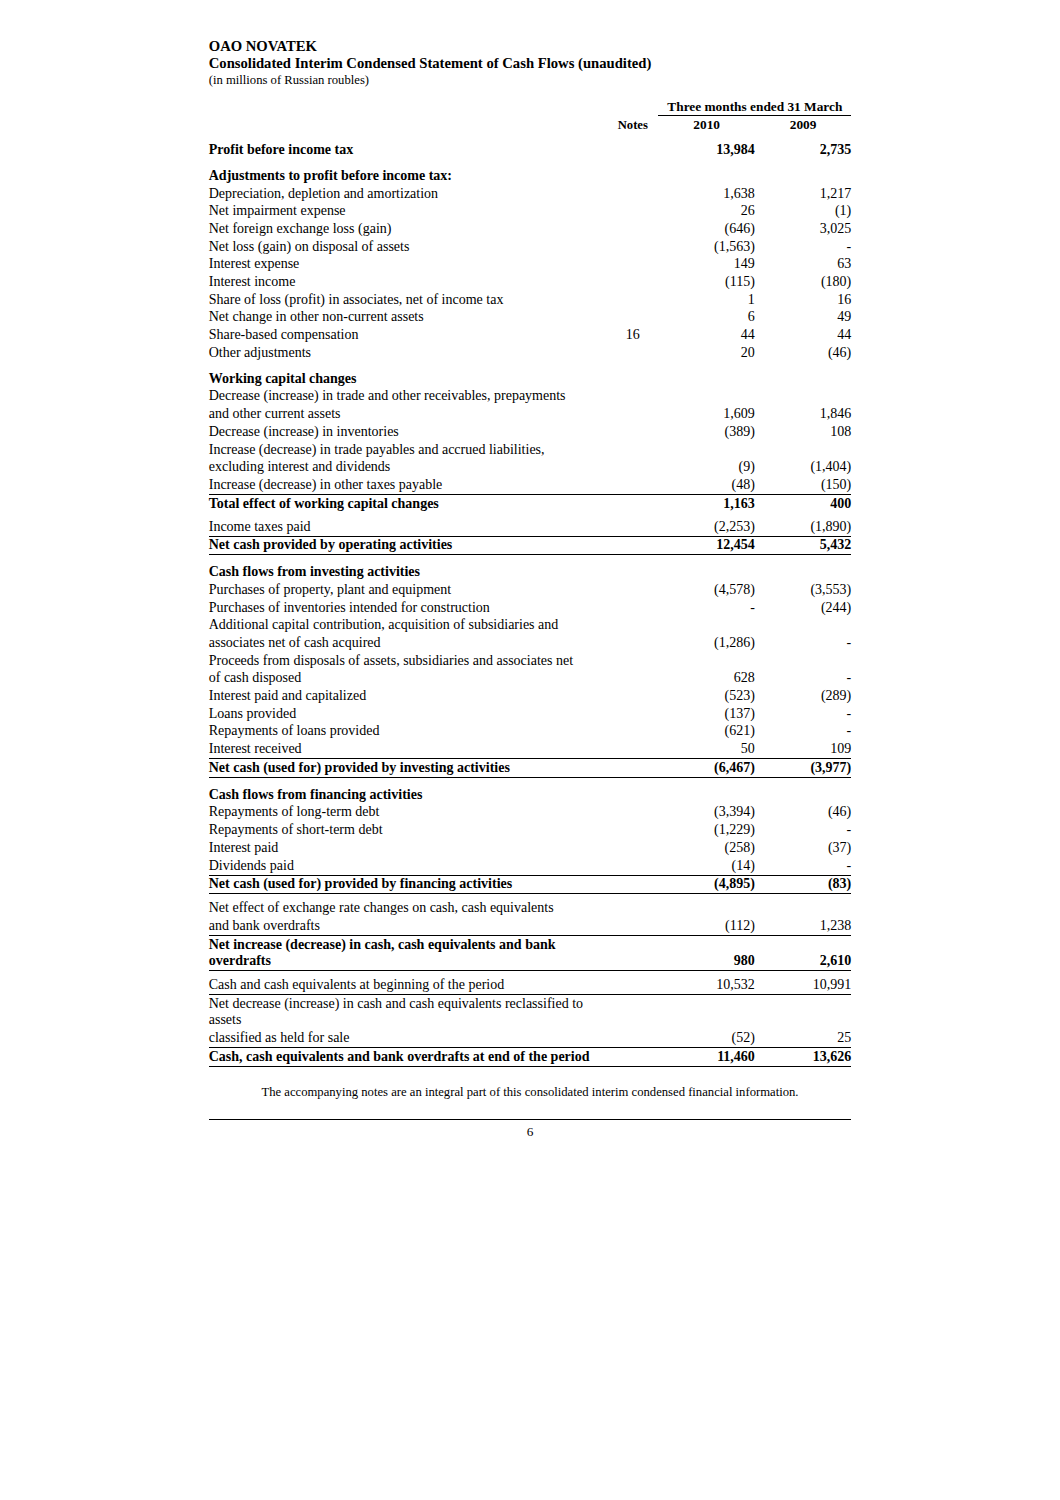OAO NOVATEK
Consolidated Interim Condensed Statement of Cash Flows (unaudited)
(in millions of Russian roubles)
| | | Three months ended 31 March |
| --- | --- | --- |
| | Notes | 2010 | 2009 |
| Profit before income tax | | 13,984 | 2,735 |
| Adjustments to profit before income tax: | | | |
| Depreciation, depletion and amortization | | 1,638 | 1,217 |
| Net impairment expense | | 26 | (1) |
| Net foreign exchange loss (gain) | | (646) | 3,025 |
| Net loss (gain) on disposal of assets | | (1,563) | - |
| Interest expense | | 149 | 63 |
| Interest income | | (115) | (180) |
| Share of loss (profit) in associates, net of income tax | | 1 | 16 |
| Net change in other non-current assets | | 6 | 49 |
| Share-based compensation | 16 | 44 | 44 |
| Other adjustments | | 20 | (46) |
| Working capital changes | | | |
| Decrease (increase) in trade and other receivables, prepayments | | | |
| and other current assets | | 1,609 | 1,846 |
| Decrease (increase) in inventories | | (389) | 108 |
| Increase (decrease) in trade payables and accrued liabilities, | | | |
| excluding interest and dividends | | (9) | (1,404) |
| Increase (decrease) in other taxes payable | | (48) | (150) |
| Total effect of working capital changes | | 1,163 | 400 |
| Income taxes paid | | (2,253) | (1,890) |
| Net cash provided by operating activities | | 12,454 | 5,432 |
| Cash flows from investing activities | | | |
| Purchases of property, plant and equipment | | (4,578) | (3,553) |
| Purchases of inventories intended for construction | | - | (244) |
| Additional capital contribution, acquisition of subsidiaries and | | | |
| associates net of cash acquired | | (1,286) | - |
| Proceeds from disposals of assets, subsidiaries and associates net | | | |
| of cash disposed | | 628 | - |
| Interest paid and capitalized | | (523) | (289) |
| Loans provided | | (137) | - |
| Repayments of loans provided | | (621) | - |
| Interest received | | 50 | 109 |
| Net cash (used for) provided by investing activities | | (6,467) | (3,977) |
| Cash flows from financing activities | | | |
| Repayments of long-term debt | | (3,394) | (46) |
| Repayments of short-term debt | | (1,229) | - |
| Interest paid | | (258) | (37) |
| Dividends paid | | (14) | - |
| Net cash (used for) provided by financing activities | | (4,895) | (83) |
| Net effect of exchange rate changes on cash, cash equivalents | | | |
| and bank overdrafts | | (112) | 1,238 |
| Net increase (decrease) in cash, cash equivalents and bank overdrafts | | 980 | 2,610 |
| Cash and cash equivalents at beginning of the period | | 10,532 | 10,991 |
| Net decrease (increase) in cash and cash equivalents reclassified to assets | | | |
| classified as held for sale | | (52) | 25 |
| Cash, cash equivalents and bank overdrafts at end of the period | | 11,460 | 13,626 |
The accompanying notes are an integral part of this consolidated interim condensed financial information.
6